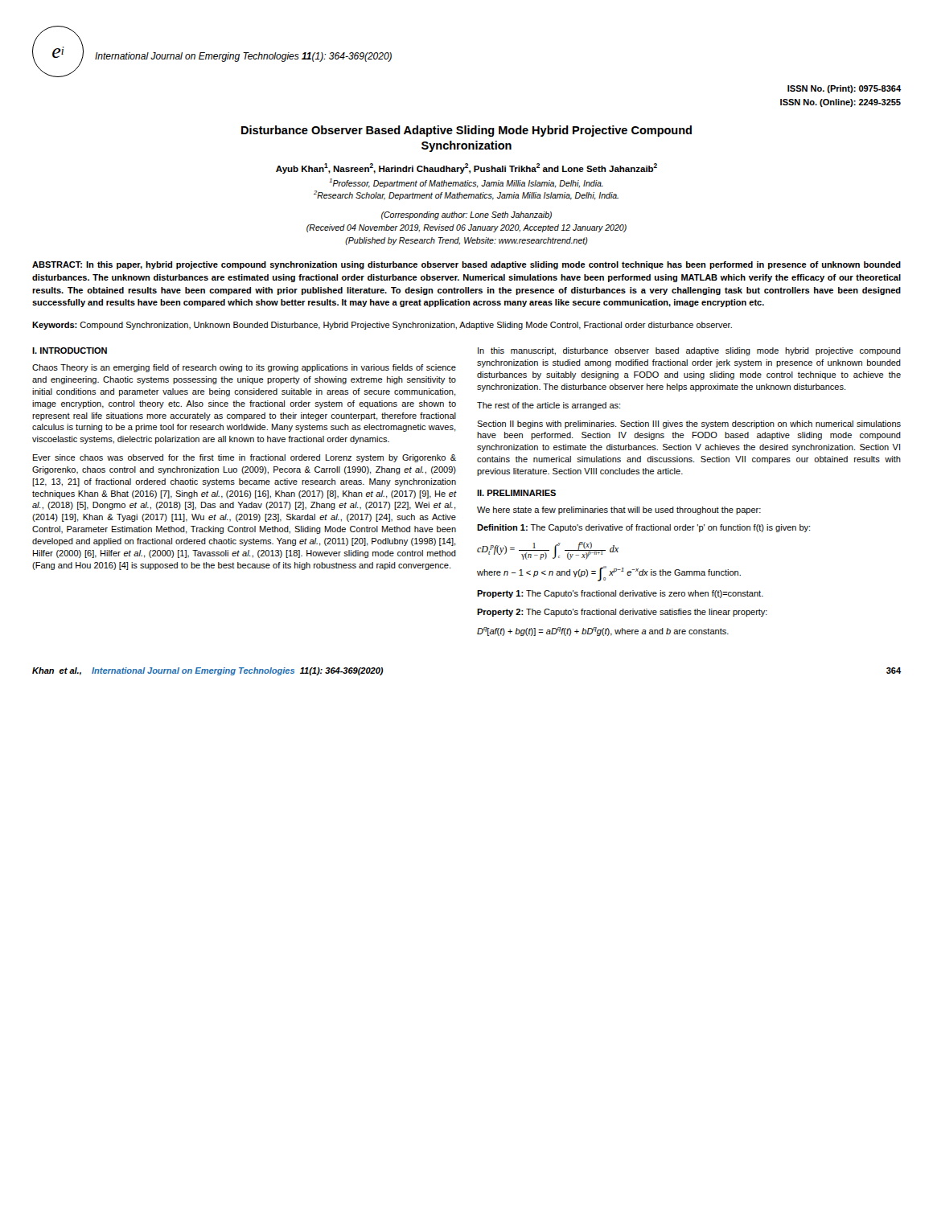ei
International Journal on Emerging Technologies 11(1): 364-369(2020)
ISSN No. (Print): 0975-8364
ISSN No. (Online): 2249-3255
Disturbance Observer Based Adaptive Sliding Mode Hybrid Projective Compound
Synchronization
Ayub Khan1, Nasreen2, Harindri Chaudhary2, Pushali Trikha2 and Lone Seth Jahanzaib2
1Professor, Department of Mathematics, Jamia Millia Islamia, Delhi, India.
2Research Scholar, Department of Mathematics, Jamia Millia Islamia, Delhi, India.
(Corresponding author: Lone Seth Jahanzaib)
(Received 04 November 2019, Revised 06 January 2020, Accepted 12 January 2020)
(Published by Research Trend, Website: www.researchtrend.net)
ABSTRACT: In this paper, hybrid projective compound synchronization using disturbance observer based adaptive sliding mode control technique has been performed in presence of unknown bounded disturbances. The unknown disturbances are estimated using fractional order disturbance observer. Numerical simulations have been performed using MATLAB which verify the efficacy of our theoretical results. The obtained results have been compared with prior published literature. To design controllers in the presence of disturbances is a very challenging task but controllers have been designed successfully and results have been compared which show better results. It may have a great application across many areas like secure communication, image encryption etc.
Keywords: Compound Synchronization, Unknown Bounded Disturbance, Hybrid Projective Synchronization, Adaptive Sliding Mode Control, Fractional order disturbance observer.
I. INTRODUCTION
Chaos Theory is an emerging field of research owing to its growing applications in various fields of science and engineering. Chaotic systems possessing the unique property of showing extreme high sensitivity to initial conditions and parameter values are being considered suitable in areas of secure communication, image encryption, control theory etc. Also since the fractional order system of equations are shown to represent real life situations more accurately as compared to their integer counterpart, therefore fractional calculus is turning to be a prime tool for research worldwide. Many systems such as electromagnetic waves, viscoelastic systems, dielectric polarization are all known to have fractional order dynamics.
Ever since chaos was observed for the first time in fractional ordered Lorenz system by Grigorenko & Grigorenko, chaos control and synchronization Luo (2009), Pecora & Carroll (1990), Zhang et al., (2009) [12, 13, 21] of fractional ordered chaotic systems became active research areas. Many synchronization techniques Khan & Bhat (2016) [7], Singh et al., (2016) [16], Khan (2017) [8], Khan et al., (2017) [9], He et al., (2018) [5], Dongmo et al., (2018) [3], Das and Yadav (2017) [2], Zhang et al., (2017) [22], Wei et al., (2014) [19], Khan & Tyagi (2017) [11], Wu et al., (2019) [23], Skardal et al., (2017) [24], such as Active Control, Parameter Estimation Method, Tracking Control Method, Sliding Mode Control Method have been developed and applied on fractional ordered chaotic systems. Yang et al., (2011) [20], Podlubny (1998) [14], Hilfer (2000) [6], Hilfer et al., (2000) [1], Tavassoli et al., (2013) [18]. However sliding mode control method (Fang and Hou 2016) [4] is supposed to be the best because of its high robustness and rapid convergence.
In this manuscript, disturbance observer based adaptive sliding mode hybrid projective compound synchronization is studied among modified fractional order jerk system in presence of unknown bounded disturbances by suitably designing a FODO and using sliding mode control technique to achieve the synchronization. The disturbance observer here helps approximate the unknown disturbances.
The rest of the article is arranged as:
Section II begins with preliminaries. Section III gives the system description on which numerical simulations have been performed. Section IV designs the FODO based adaptive sliding mode compound synchronization to estimate the disturbances. Section V achieves the desired synchronization. Section VI contains the numerical simulations and discussions. Section VII compares our obtained results with previous literature. Section VIII concludes the article.
II. PRELIMINARIES
We here state a few preliminaries that will be used throughout the paper:
Definition 1: The Caputo's derivative of fractional order 'p' on function f(t) is given by:
cDtpf(y) = 1 γ(n − p) ∫y
c fn(x)(y − x)p−n+1 dx
where n − 1 < p < n and γ(p) = ∫∞
0 xp−1 e−xdx is the Gamma function.
Property 1: The Caputo's fractional derivative is zero when f(t)=constant.
Property 2: The Caputo's fractional derivative satisfies the linear property:
Dq[af(t) + bg(t)] = aDqf(t) + bDqg(t), where a and b are constants.
Khan et al., International Journal on Emerging Technologies 11(1): 364-369(2020)
364